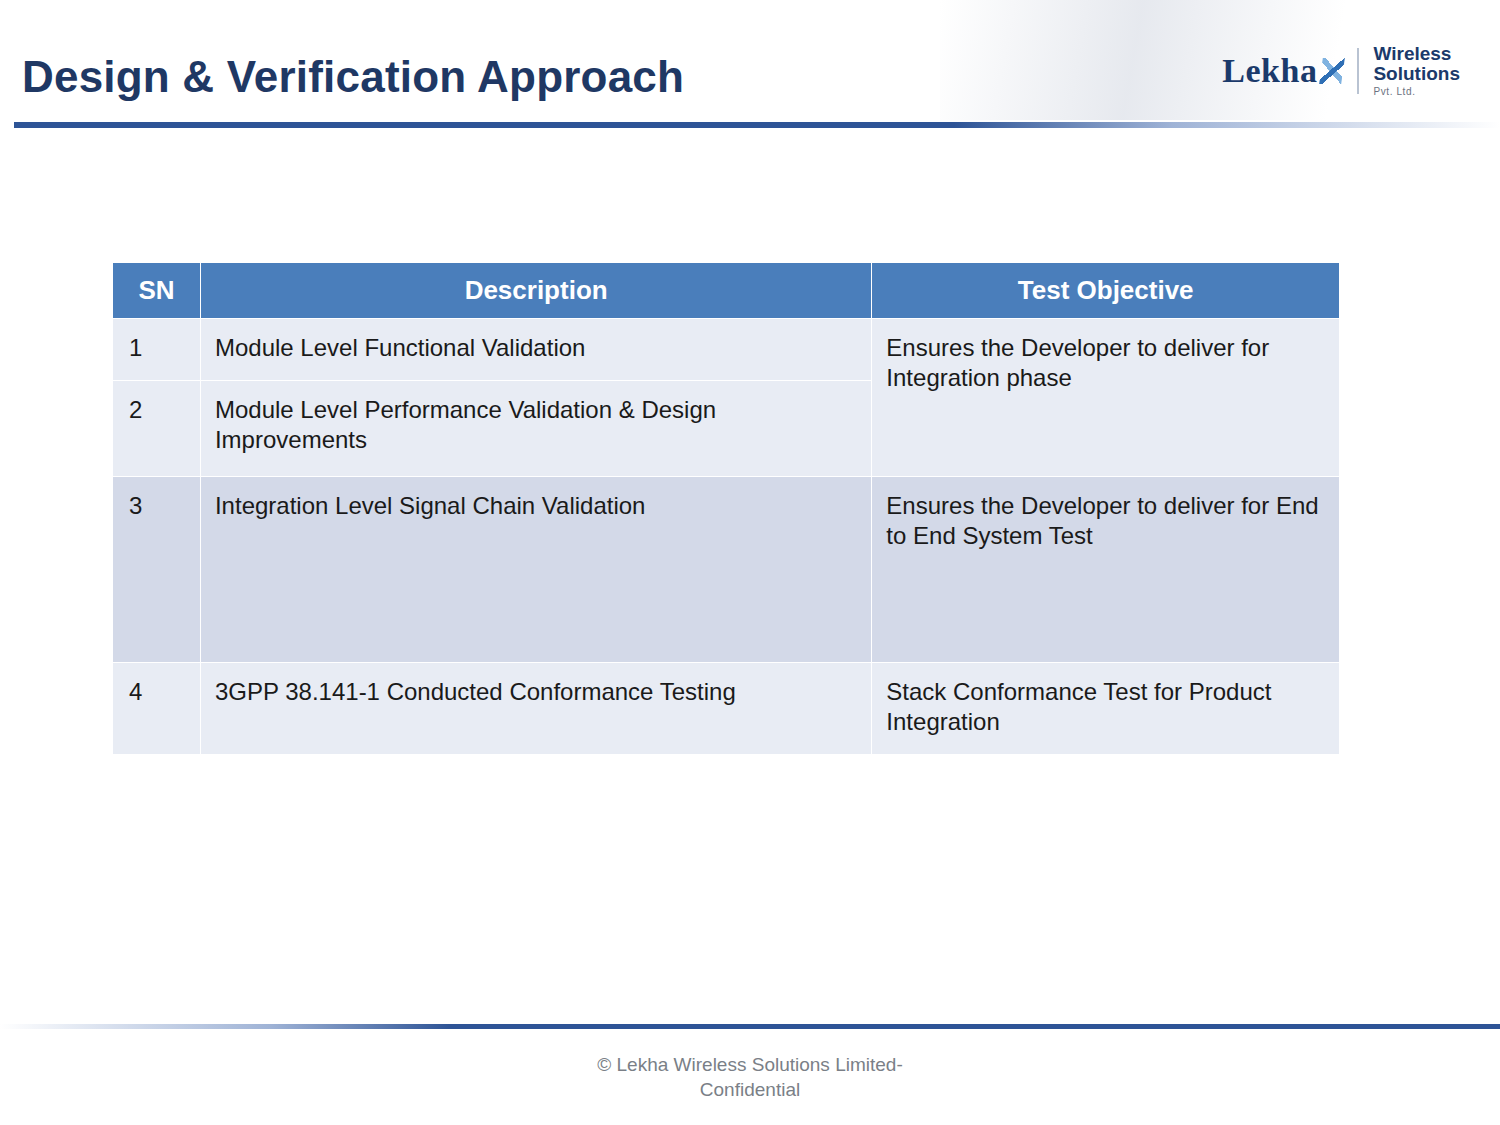Design & Verification Approach
Lekha
Wireless
Solutions
Pvt. Ltd.
| SN | Description | Test Objective |
| --- | --- | --- |
| 1 | Module Level Functional Validation | Ensures the Developer to deliver for Integration phase |
| 2 | Module Level Performance Validation & Design Improvements |
| 3 | Integration Level Signal Chain Validation | Ensures the Developer to deliver for End to End System Test |
| 4 | 3GPP 38.141-1 Conducted Conformance Testing | Stack Conformance Test for Product Integration |
© Lekha Wireless Solutions Limited-
Confidential